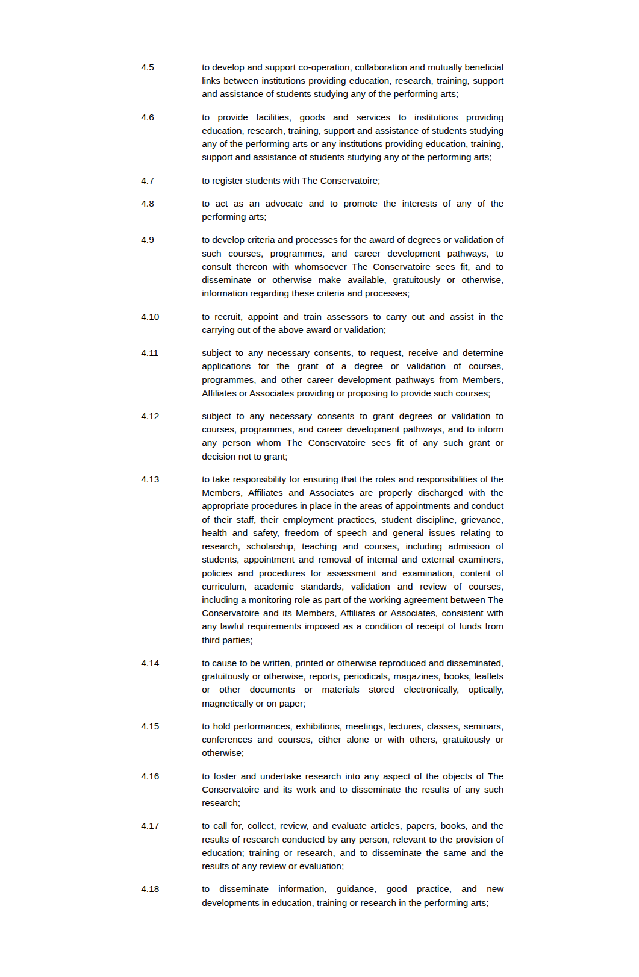4.5 to develop and support co-operation, collaboration and mutually beneficial links between institutions providing education, research, training, support and assistance of students studying any of the performing arts;
4.6 to provide facilities, goods and services to institutions providing education, research, training, support and assistance of students studying any of the performing arts or any institutions providing education, training, support and assistance of students studying any of the performing arts;
4.7 to register students with The Conservatoire;
4.8 to act as an advocate and to promote the interests of any of the performing arts;
4.9 to develop criteria and processes for the award of degrees or validation of such courses, programmes, and career development pathways, to consult thereon with whomsoever The Conservatoire sees fit, and to disseminate or otherwise make available, gratuitously or otherwise, information regarding these criteria and processes;
4.10 to recruit, appoint and train assessors to carry out and assist in the carrying out of the above award or validation;
4.11 subject to any necessary consents, to request, receive and determine applications for the grant of a degree or validation of courses, programmes, and other career development pathways from Members, Affiliates or Associates providing or proposing to provide such courses;
4.12 subject to any necessary consents to grant degrees or validation to courses, programmes, and career development pathways, and to inform any person whom The Conservatoire sees fit of any such grant or decision not to grant;
4.13 to take responsibility for ensuring that the roles and responsibilities of the Members, Affiliates and Associates are properly discharged with the appropriate procedures in place in the areas of appointments and conduct of their staff, their employment practices, student discipline, grievance, health and safety, freedom of speech and general issues relating to research, scholarship, teaching and courses, including admission of students, appointment and removal of internal and external examiners, policies and procedures for assessment and examination, content of curriculum, academic standards, validation and review of courses, including a monitoring role as part of the working agreement between The Conservatoire and its Members, Affiliates or Associates, consistent with any lawful requirements imposed as a condition of receipt of funds from third parties;
4.14 to cause to be written, printed or otherwise reproduced and disseminated, gratuitously or otherwise, reports, periodicals, magazines, books, leaflets or other documents or materials stored electronically, optically, magnetically or on paper;
4.15 to hold performances, exhibitions, meetings, lectures, classes, seminars, conferences and courses, either alone or with others, gratuitously or otherwise;
4.16 to foster and undertake research into any aspect of the objects of The Conservatoire and its work and to disseminate the results of any such research;
4.17 to call for, collect, review, and evaluate articles, papers, books, and the results of research conducted by any person, relevant to the provision of education; training or research, and to disseminate the same and the results of any review or evaluation;
4.18 to disseminate information, guidance, good practice, and new developments in education, training or research in the performing arts;